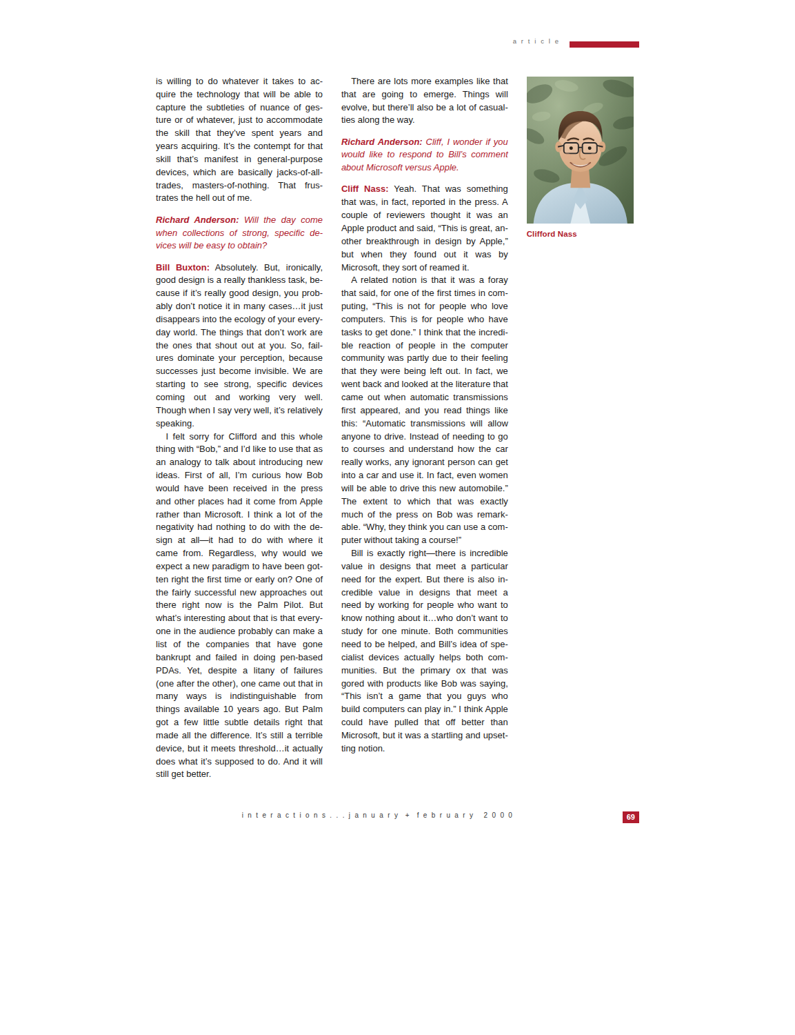a r t i c l e
is willing to do whatever it takes to acquire the technology that will be able to capture the subtleties of nuance of gesture or of whatever, just to accommodate the skill that they’ve spent years and years acquiring. It’s the contempt for that skill that’s manifest in general-purpose devices, which are basically jacks-of-all-trades, masters-of-nothing. That frustrates the hell out of me.
Richard Anderson: Will the day come when collections of strong, specific devices will be easy to obtain?
Bill Buxton: Absolutely. But, ironically, good design is a really thankless task, because if it’s really good design, you probably don’t notice it in many cases…it just disappears into the ecology of your everyday world. The things that don’t work are the ones that shout out at you. So, failures dominate your perception, because successes just become invisible. We are starting to see strong, specific devices coming out and working very well. Though when I say very well, it’s relatively speaking.
I felt sorry for Clifford and this whole thing with “Bob,” and I’d like to use that as an analogy to talk about introducing new ideas. First of all, I’m curious how Bob would have been received in the press and other places had it come from Apple rather than Microsoft. I think a lot of the negativity had nothing to do with the design at all—it had to do with where it came from. Regardless, why would we expect a new paradigm to have been gotten right the first time or early on? One of the fairly successful new approaches out there right now is the Palm Pilot. But what’s interesting about that is that everyone in the audience probably can make a list of the companies that have gone bankrupt and failed in doing pen-based PDAs. Yet, despite a litany of failures (one after the other), one came out that in many ways is indistinguishable from things available 10 years ago. But Palm got a few little subtle details right that made all the difference. It’s still a terrible device, but it meets threshold…it actually does what it’s supposed to do. And it will still get better.
There are lots more examples like that that are going to emerge. Things will evolve, but there’ll also be a lot of casualties along the way.
Richard Anderson: Cliff, I wonder if you would like to respond to Bill’s comment about Microsoft versus Apple.
Cliff Nass: Yeah. That was something that was, in fact, reported in the press. A couple of reviewers thought it was an Apple product and said, “This is great, another breakthrough in design by Apple,” but when they found out it was by Microsoft, they sort of reamed it.
A related notion is that it was a foray that said, for one of the first times in computing, “This is not for people who love computers. This is for people who have tasks to get done.” I think that the incredible reaction of people in the computer community was partly due to their feeling that they were being left out. In fact, we went back and looked at the literature that came out when automatic transmissions first appeared, and you read things like this: “Automatic transmissions will allow anyone to drive. Instead of needing to go to courses and understand how the car really works, any ignorant person can get into a car and use it. In fact, even women will be able to drive this new automobile.” The extent to which that was exactly much of the press on Bob was remarkable. “Why, they think you can use a computer without taking a course!”
Bill is exactly right—there is incredible value in designs that meet a particular need for the expert. But there is also incredible value in designs that meet a need by working for people who want to know nothing about it…who don’t want to study for one minute. Both communities need to be helped, and Bill’s idea of specialist devices actually helps both communities. But the primary ox that was gored with products like Bob was saying, “This isn’t a game that you guys who build computers can play in.” I think Apple could have pulled that off better than Microsoft, but it was a startling and upsetting notion.
Clifford Nass
i n t e r a c t i o n s . . . j a n u a r y + f e b r u a r y 2 0 0 0 69